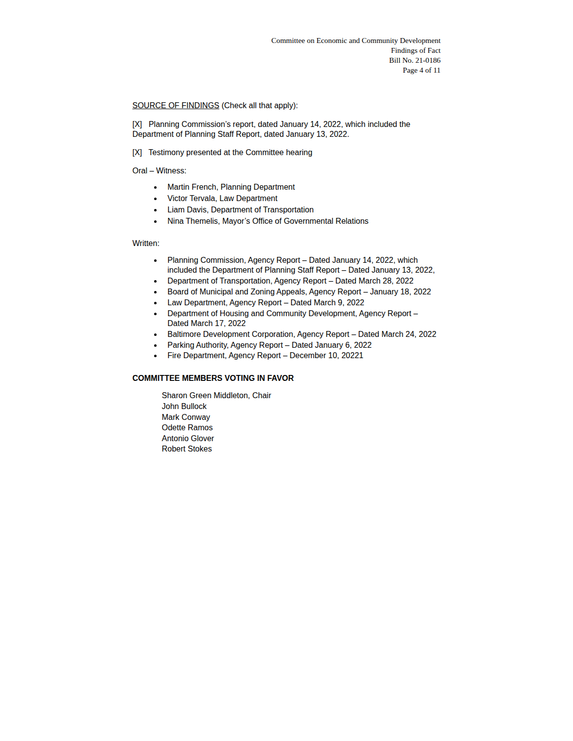Committee on Economic and Community Development
Findings of Fact
Bill No. 21-0186
Page 4 of 11
SOURCE OF FINDINGS (Check all that apply):
[X] Planning Commission’s report, dated January 14, 2022, which included the Department of Planning Staff Report, dated January 13, 2022.
[X] Testimony presented at the Committee hearing
Oral – Witness:
Martin French, Planning Department
Victor Tervala, Law Department
Liam Davis, Department of Transportation
Nina Themelis, Mayor’s Office of Governmental Relations
Written:
Planning Commission, Agency Report – Dated January 14, 2022, which included the Department of Planning Staff Report – Dated January 13, 2022,
Department of Transportation, Agency Report – Dated March 28, 2022
Board of Municipal and Zoning Appeals, Agency Report – January 18, 2022
Law Department, Agency Report – Dated March 9, 2022
Department of Housing and Community Development, Agency Report – Dated March 17, 2022
Baltimore Development Corporation, Agency Report – Dated March 24, 2022
Parking Authority, Agency Report – Dated January 6, 2022
Fire Department, Agency Report – December 10, 20221
COMMITTEE MEMBERS VOTING IN FAVOR
Sharon Green Middleton, Chair
John Bullock
Mark Conway
Odette Ramos
Antonio Glover
Robert Stokes